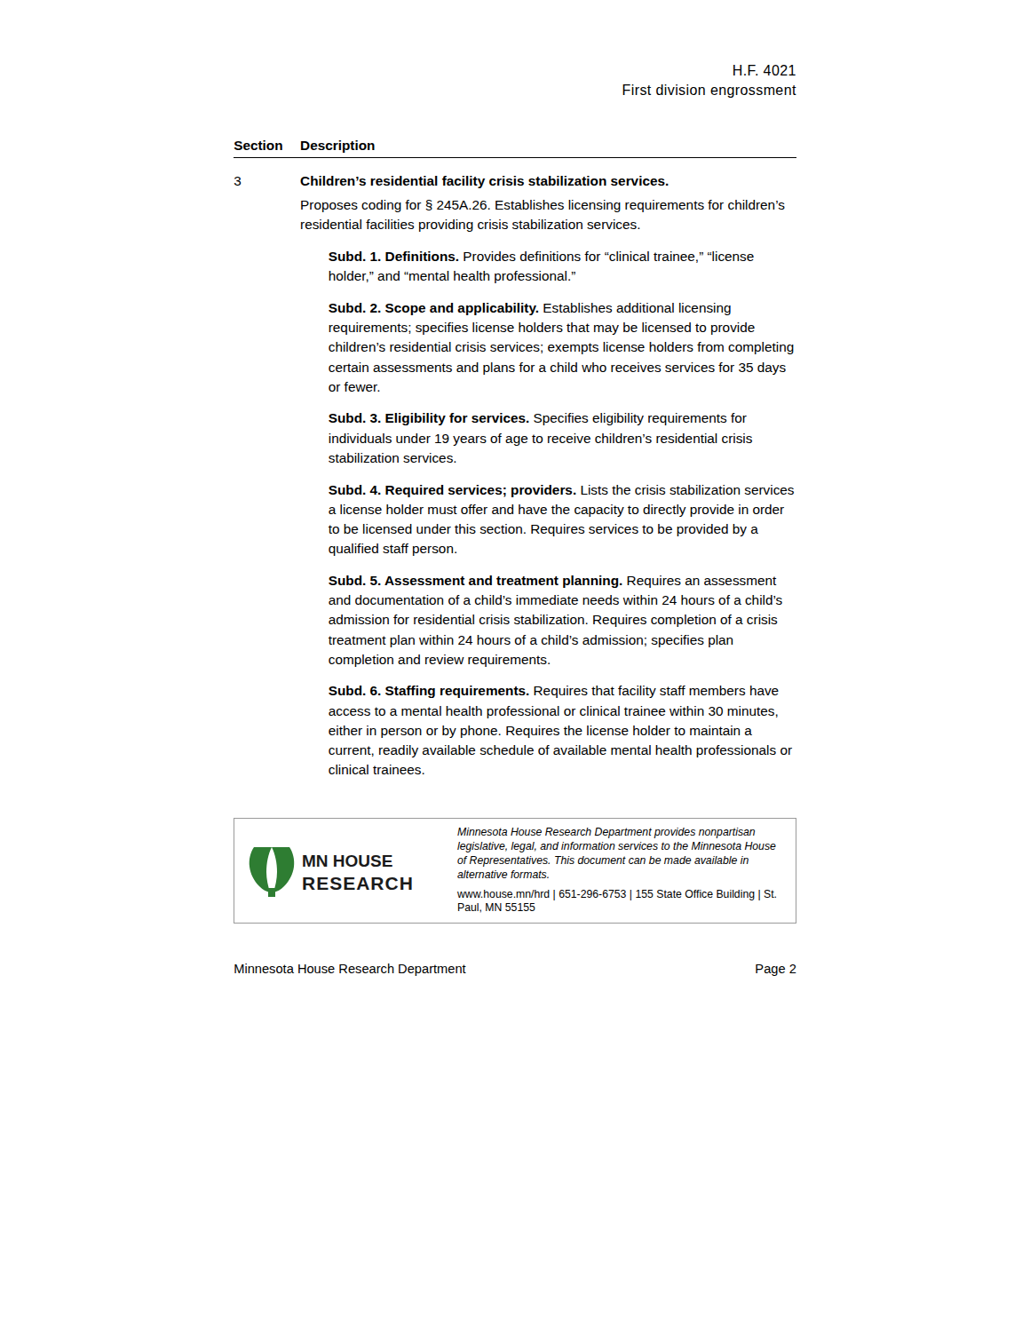H.F. 4021
First division engrossment
Section
Description
3
Children’s residential facility crisis stabilization services.
Proposes coding for § 245A.26. Establishes licensing requirements for children’s residential facilities providing crisis stabilization services.
Subd. 1. Definitions. Provides definitions for “clinical trainee,” “license holder,” and “mental health professional.”
Subd. 2. Scope and applicability. Establishes additional licensing requirements; specifies license holders that may be licensed to provide children’s residential crisis services; exempts license holders from completing certain assessments and plans for a child who receives services for 35 days or fewer.
Subd. 3. Eligibility for services. Specifies eligibility requirements for individuals under 19 years of age to receive children’s residential crisis stabilization services.
Subd. 4. Required services; providers. Lists the crisis stabilization services a license holder must offer and have the capacity to directly provide in order to be licensed under this section. Requires services to be provided by a qualified staff person.
Subd. 5. Assessment and treatment planning. Requires an assessment and documentation of a child’s immediate needs within 24 hours of a child’s admission for residential crisis stabilization. Requires completion of a crisis treatment plan within 24 hours of a child’s admission; specifies plan completion and review requirements.
Subd. 6. Staffing requirements. Requires that facility staff members have access to a mental health professional or clinical trainee within 30 minutes, either in person or by phone. Requires the license holder to maintain a current, readily available schedule of available mental health professionals or clinical trainees.
MN HOUSE RESEARCH
Minnesota House Research Department provides nonpartisan legislative, legal, and information services to the Minnesota House of Representatives. This document can be made available in alternative formats.
www.house.mn/hrd | 651-296-6753 | 155 State Office Building | St. Paul, MN 55155
Minnesota House Research Department
Page 2